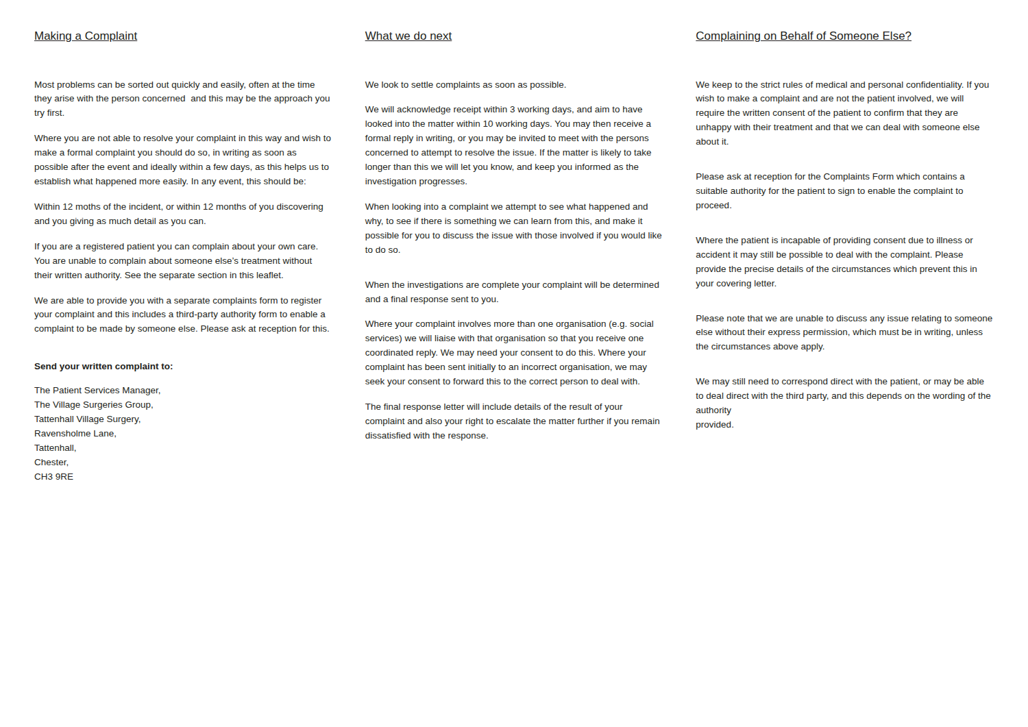Making a Complaint
Most problems can be sorted out quickly and easily, often at the time they arise with the person concerned and this may be the approach you try first.
Where you are not able to resolve your complaint in this way and wish to make a formal complaint you should do so, in writing as soon as possible after the event and ideally within a few days, as this helps us to establish what happened more easily. In any event, this should be:
Within 12 moths of the incident, or within 12 months of you discovering and you giving as much detail as you can.
If you are a registered patient you can complain about your own care. You are unable to complain about someone else’s treatment without their written authority. See the separate section in this leaflet.
We are able to provide you with a separate complaints form to register your complaint and this includes a third-party authority form to enable a complaint to be made by someone else. Please ask at reception for this.
Send your written complaint to:
The Patient Services Manager,
The Village Surgeries Group,
Tattenhall Village Surgery,
Ravensholme Lane,
Tattenhall,
Chester,
CH3 9RE
What we do next
We look to settle complaints as soon as possible.
We will acknowledge receipt within 3 working days, and aim to have looked into the matter within 10 working days. You may then receive a formal reply in writing, or you may be invited to meet with the persons concerned to attempt to resolve the issue. If the matter is likely to take longer than this we will let you know, and keep you informed as the investigation progresses.
When looking into a complaint we attempt to see what happened and why, to see if there is something we can learn from this, and make it possible for you to discuss the issue with those involved if you would like to do so.
When the investigations are complete your complaint will be determined and a final response sent to you.
Where your complaint involves more than one organisation (e.g. social services) we will liaise with that organisation so that you receive one coordinated reply. We may need your consent to do this. Where your complaint has been sent initially to an incorrect organisation, we may seek your consent to forward this to the correct person to deal with.
The final response letter will include details of the result of your complaint and also your right to escalate the matter further if you remain dissatisfied with the response.
Complaining on Behalf of Someone Else?
We keep to the strict rules of medical and personal confidentiality. If you wish to make a complaint and are not the patient involved, we will require the written consent of the patient to confirm that they are unhappy with their treatment and that we can deal with someone else about it.
Please ask at reception for the Complaints Form which contains a suitable authority for the patient to sign to enable the complaint to proceed.
Where the patient is incapable of providing consent due to illness or accident it may still be possible to deal with the complaint. Please provide the precise details of the circumstances which prevent this in your covering letter.
Please note that we are unable to discuss any issue relating to someone else without their express permission, which must be in writing, unless the circumstances above apply.
We may still need to correspond direct with the patient, or may be able to deal direct with the third party, and this depends on the wording of the authority
provided.